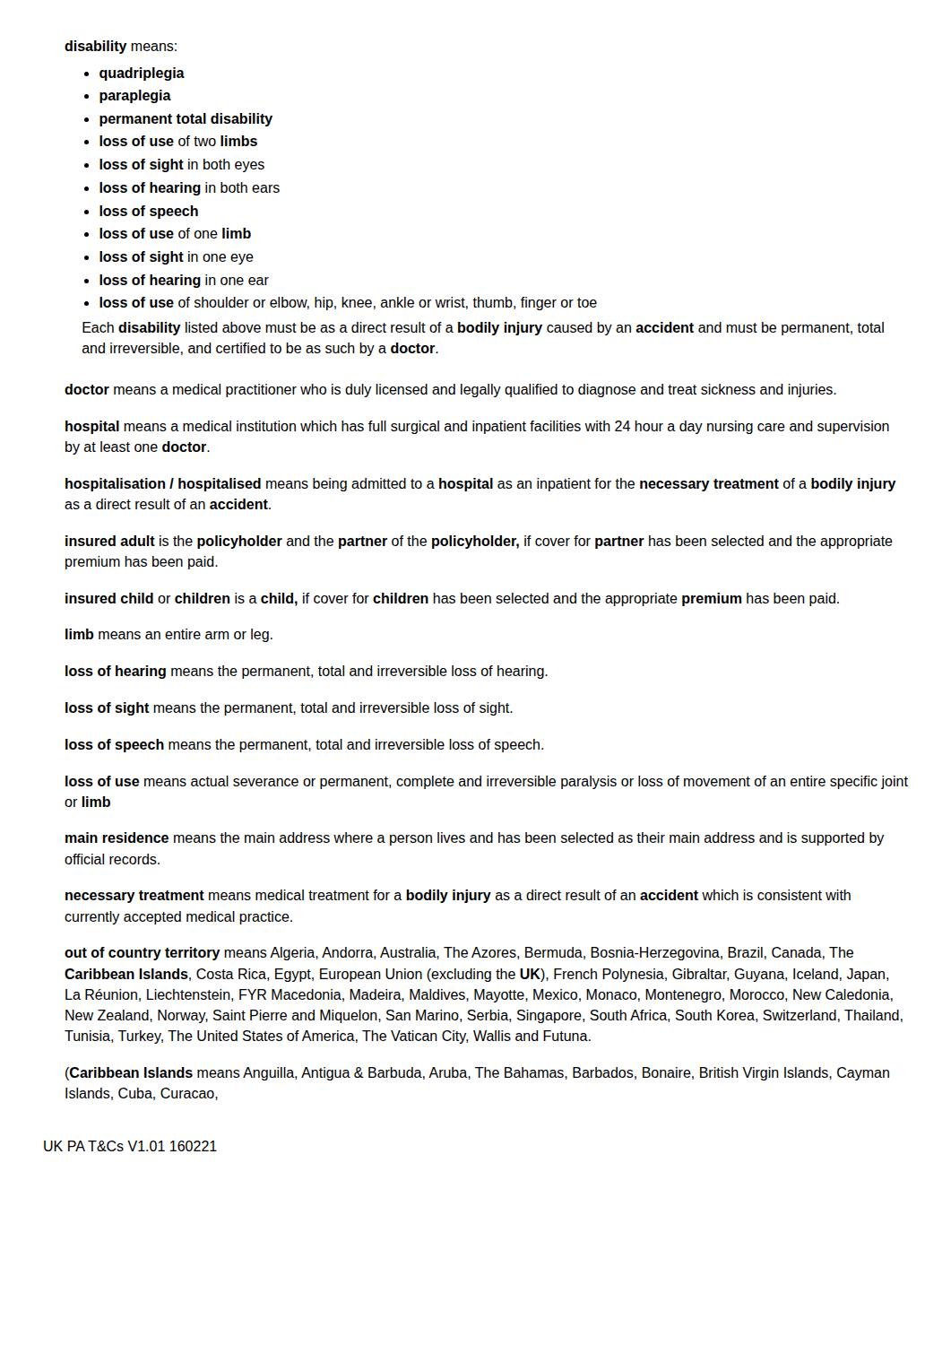disability means:
quadriplegia
paraplegia
permanent total disability
loss of use of two limbs
loss of sight in both eyes
loss of hearing in both ears
loss of speech
loss of use of one limb
loss of sight in one eye
loss of hearing in one ear
loss of use of shoulder or elbow, hip, knee, ankle or wrist, thumb, finger or toe
Each disability listed above must be as a direct result of a bodily injury caused by an accident and must be permanent, total and irreversible, and certified to be as such by a doctor.
doctor means a medical practitioner who is duly licensed and legally qualified to diagnose and treat sickness and injuries.
hospital means a medical institution which has full surgical and inpatient facilities with 24 hour a day nursing care and supervision by at least one doctor.
hospitalisation / hospitalised means being admitted to a hospital as an inpatient for the necessary treatment of a bodily injury as a direct result of an accident.
insured adult is the policyholder and the partner of the policyholder, if cover for partner has been selected and the appropriate premium has been paid.
insured child or children is a child, if cover for children has been selected and the appropriate premium has been paid.
limb means an entire arm or leg.
loss of hearing means the permanent, total and irreversible loss of hearing.
loss of sight means the permanent, total and irreversible loss of sight.
loss of speech means the permanent, total and irreversible loss of speech.
loss of use means actual severance or permanent, complete and irreversible paralysis or loss of movement of an entire specific joint or limb
main residence means the main address where a person lives and has been selected as their main address and is supported by official records.
necessary treatment means medical treatment for a bodily injury as a direct result of an accident which is consistent with currently accepted medical practice.
out of country territory means Algeria, Andorra, Australia, The Azores, Bermuda, Bosnia-Herzegovina, Brazil, Canada, The Caribbean Islands, Costa Rica, Egypt, European Union (excluding the UK), French Polynesia, Gibraltar, Guyana, Iceland, Japan, La Réunion, Liechtenstein, FYR Macedonia, Madeira, Maldives, Mayotte, Mexico, Monaco, Montenegro, Morocco, New Caledonia, New Zealand, Norway, Saint Pierre and Miquelon, San Marino, Serbia, Singapore, South Africa, South Korea, Switzerland, Thailand, Tunisia, Turkey, The United States of America, The Vatican City, Wallis and Futuna.
(Caribbean Islands means Anguilla, Antigua & Barbuda, Aruba, The Bahamas, Barbados, Bonaire, British Virgin Islands, Cayman Islands, Cuba, Curacao,
UK PA T&Cs V1.01 160221